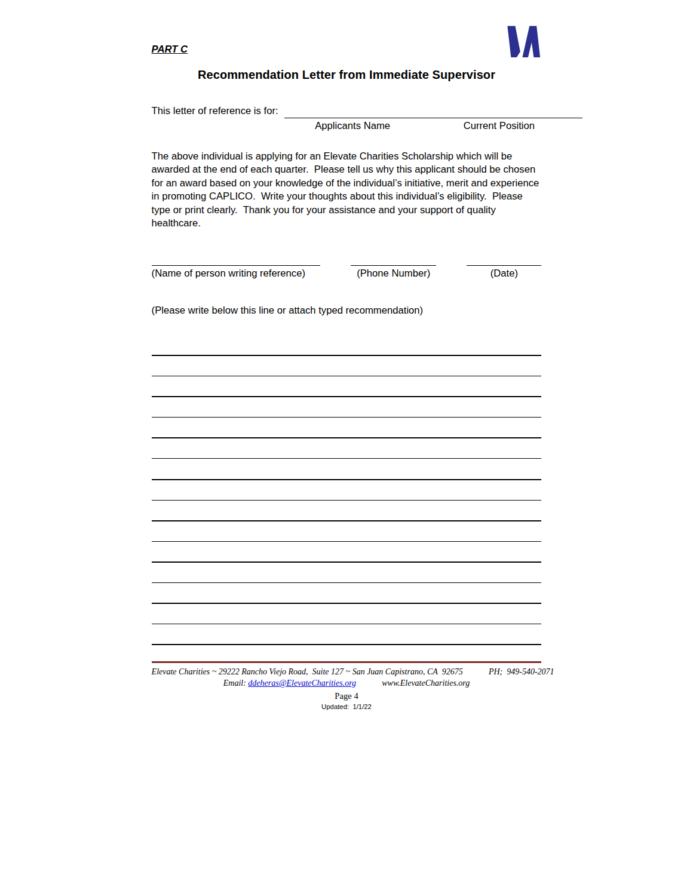PART C
Recommendation Letter from Immediate Supervisor
This letter of reference is for:
Applicants Name Current Position
The above individual is applying for an Elevate Charities Scholarship which will be awarded at the end of each quarter. Please tell us why this applicant should be chosen for an award based on your knowledge of the individual’s initiative, merit and experience in promoting CAPLICO. Write your thoughts about this individual’s eligibility. Please type or print clearly. Thank you for your assistance and your support of quality healthcare.
(Name of person writing reference) (Phone Number) (Date)
(Please write below this line or attach typed recommendation)
Elevate Charities ~ 29222 Rancho Viejo Road, Suite 127 ~ San Juan Capistrano, CA 92675 PH; 949-540-2071
Email: ddeheras@ElevateCharities.org www.ElevateCharities.org
Page 4
Updated: 1/1/22